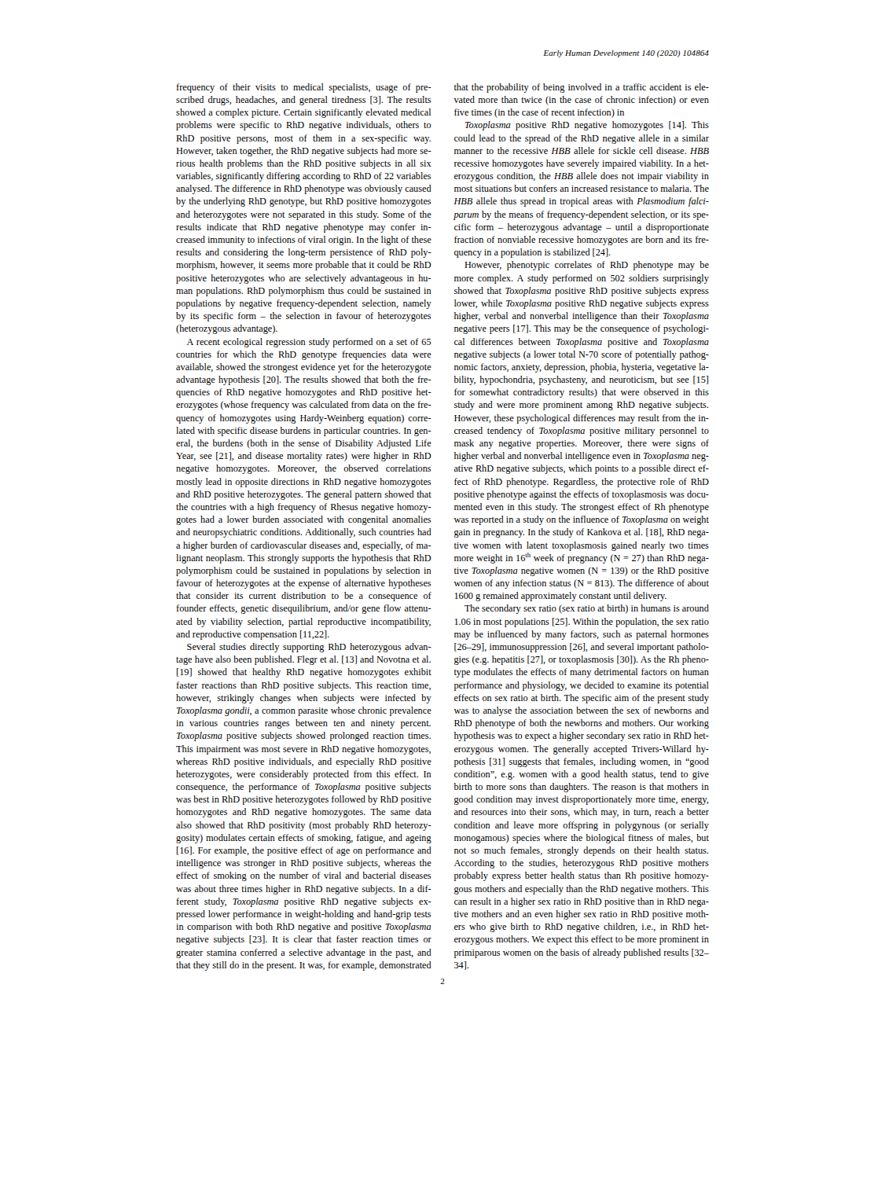Early Human Development 140 (2020) 104864
frequency of their visits to medical specialists, usage of prescribed drugs, headaches, and general tiredness [3]. The results showed a complex picture. Certain significantly elevated medical problems were specific to RhD negative individuals, others to RhD positive persons, most of them in a sex-specific way. However, taken together, the RhD negative subjects had more serious health problems than the RhD positive subjects in all six variables, significantly differing according to RhD of 22 variables analysed. The difference in RhD phenotype was obviously caused by the underlying RhD genotype, but RhD positive homozygotes and heterozygotes were not separated in this study. Some of the results indicate that RhD negative phenotype may confer increased immunity to infections of viral origin. In the light of these results and considering the long-term persistence of RhD polymorphism, however, it seems more probable that it could be RhD positive heterozygotes who are selectively advantageous in human populations. RhD polymorphism thus could be sustained in populations by negative frequency-dependent selection, namely by its specific form – the selection in favour of heterozygotes (heterozygous advantage).
A recent ecological regression study performed on a set of 65 countries for which the RhD genotype frequencies data were available, showed the strongest evidence yet for the heterozygote advantage hypothesis [20]. The results showed that both the frequencies of RhD negative homozygotes and RhD positive heterozygotes (whose frequency was calculated from data on the frequency of homozygotes using Hardy-Weinberg equation) correlated with specific disease burdens in particular countries. In general, the burdens (both in the sense of Disability Adjusted Life Year, see [21], and disease mortality rates) were higher in RhD negative homozygotes. Moreover, the observed correlations mostly lead in opposite directions in RhD negative homozygotes and RhD positive heterozygotes. The general pattern showed that the countries with a high frequency of Rhesus negative homozygotes had a lower burden associated with congenital anomalies and neuropsychiatric conditions. Additionally, such countries had a higher burden of cardiovascular diseases and, especially, of malignant neoplasm. This strongly supports the hypothesis that RhD polymorphism could be sustained in populations by selection in favour of heterozygotes at the expense of alternative hypotheses that consider its current distribution to be a consequence of founder effects, genetic disequilibrium, and/or gene flow attenuated by viability selection, partial reproductive incompatibility, and reproductive compensation [11,22].
Several studies directly supporting RhD heterozygous advantage have also been published. Flegr et al. [13] and Novotna et al. [19] showed that healthy RhD negative homozygotes exhibit faster reactions than RhD positive subjects. This reaction time, however, strikingly changes when subjects were infected by Toxoplasma gondii, a common parasite whose chronic prevalence in various countries ranges between ten and ninety percent. Toxoplasma positive subjects showed prolonged reaction times. This impairment was most severe in RhD negative homozygotes, whereas RhD positive individuals, and especially RhD positive heterozygotes, were considerably protected from this effect. In consequence, the performance of Toxoplasma positive subjects was best in RhD positive heterozygotes followed by RhD positive homozygotes and RhD negative homozygotes. The same data also showed that RhD positivity (most probably RhD heterozygosity) modulates certain effects of smoking, fatigue, and ageing [16]. For example, the positive effect of age on performance and intelligence was stronger in RhD positive subjects, whereas the effect of smoking on the number of viral and bacterial diseases was about three times higher in RhD negative subjects. In a different study, Toxoplasma positive RhD negative subjects expressed lower performance in weight-holding and hand-grip tests in comparison with both RhD negative and positive Toxoplasma negative subjects [23]. It is clear that faster reaction times or greater stamina conferred a selective advantage in the past, and that they still do in the present. It was, for example, demonstrated that the probability of being involved in a traffic accident is elevated more than twice (in the case of chronic infection) or even five times (in the case of recent infection) in
Toxoplasma positive RhD negative homozygotes [14]. This could lead to the spread of the RhD negative allele in a similar manner to the recessive HBB allele for sickle cell disease. HBB recessive homozygotes have severely impaired viability. In a heterozygous condition, the HBB allele does not impair viability in most situations but confers an increased resistance to malaria. The HBB allele thus spread in tropical areas with Plasmodium falciparum by the means of frequency-dependent selection, or its specific form – heterozygous advantage – until a disproportionate fraction of nonviable recessive homozygotes are born and its frequency in a population is stabilized [24].
However, phenotypic correlates of RhD phenotype may be more complex. A study performed on 502 soldiers surprisingly showed that Toxoplasma positive RhD positive subjects express lower, while Toxoplasma positive RhD negative subjects express higher, verbal and nonverbal intelligence than their Toxoplasma negative peers [17]. This may be the consequence of psychological differences between Toxoplasma positive and Toxoplasma negative subjects (a lower total N-70 score of potentially pathognomic factors, anxiety, depression, phobia, hysteria, vegetative lability, hypochondria, psychasteny, and neuroticism, but see [15] for somewhat contradictory results) that were observed in this study and were more prominent among RhD negative subjects. However, these psychological differences may result from the increased tendency of Toxoplasma positive military personnel to mask any negative properties. Moreover, there were signs of higher verbal and nonverbal intelligence even in Toxoplasma negative RhD negative subjects, which points to a possible direct effect of RhD phenotype. Regardless, the protective role of RhD positive phenotype against the effects of toxoplasmosis was documented even in this study. The strongest effect of Rh phenotype was reported in a study on the influence of Toxoplasma on weight gain in pregnancy. In the study of Kankova et al. [18], RhD negative women with latent toxoplasmosis gained nearly two times more weight in 16th week of pregnancy (N = 27) than RhD negative Toxoplasma negative women (N = 139) or the RhD positive women of any infection status (N = 813). The difference of about 1600 g remained approximately constant until delivery.
The secondary sex ratio (sex ratio at birth) in humans is around 1.06 in most populations [25]. Within the population, the sex ratio may be influenced by many factors, such as paternal hormones [26–29], immunosuppression [26], and several important pathologies (e.g. hepatitis [27], or toxoplasmosis [30]). As the Rh phenotype modulates the effects of many detrimental factors on human performance and physiology, we decided to examine its potential effects on sex ratio at birth. The specific aim of the present study was to analyse the association between the sex of newborns and RhD phenotype of both the newborns and mothers. Our working hypothesis was to expect a higher secondary sex ratio in RhD heterozygous women. The generally accepted Trivers-Willard hypothesis [31] suggests that females, including women, in “good condition”, e.g. women with a good health status, tend to give birth to more sons than daughters. The reason is that mothers in good condition may invest disproportionately more time, energy, and resources into their sons, which may, in turn, reach a better condition and leave more offspring in polygynous (or serially monogamous) species where the biological fitness of males, but not so much females, strongly depends on their health status. According to the studies, heterozygous RhD positive mothers probably express better health status than Rh positive homozygous mothers and especially than the RhD negative mothers. This can result in a higher sex ratio in RhD positive than in RhD negative mothers and an even higher sex ratio in RhD positive mothers who give birth to RhD negative children, i.e., in RhD heterozygous mothers. We expect this effect to be more prominent in primiparous women on the basis of already published results [32–34].
2